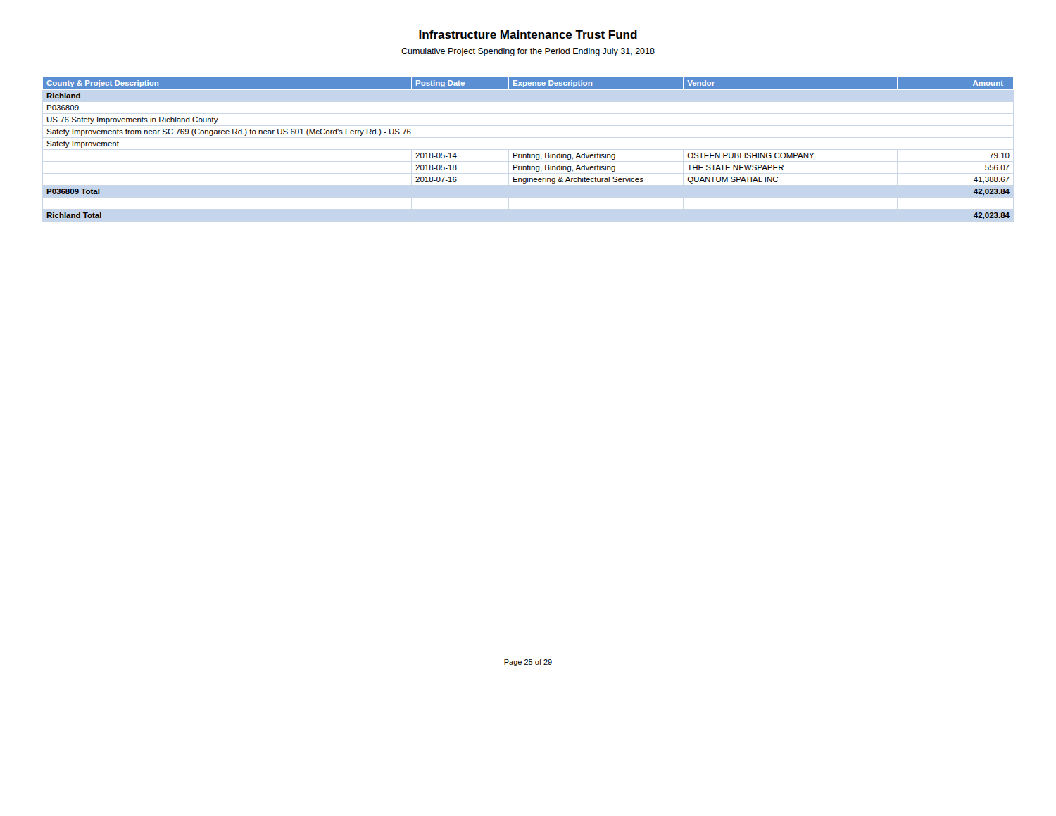Infrastructure Maintenance Trust Fund
Cumulative Project Spending for the Period Ending July 31, 2018
| County & Project Description | Posting Date | Expense Description | Vendor | Amount |
| --- | --- | --- | --- | --- |
| Richland |
| P036809 |
| US 76 Safety Improvements in Richland County |
| Safety Improvements from near SC 769 (Congaree Rd.) to near US 601 (McCord's Ferry Rd.) - US 76 |
| Safety Improvement |
| | 2018-05-14 | Printing, Binding, Advertising | OSTEEN PUBLISHING COMPANY | 79.10 |
| | 2018-05-18 | Printing, Binding, Advertising | THE STATE NEWSPAPER | 556.07 |
| | 2018-07-16 | Engineering & Architectural Services | QUANTUM SPATIAL INC | 41,388.67 |
| P036809 Total | | | | 42,023.84 |
| Richland Total | | | | 42,023.84 |
Page 25 of 29